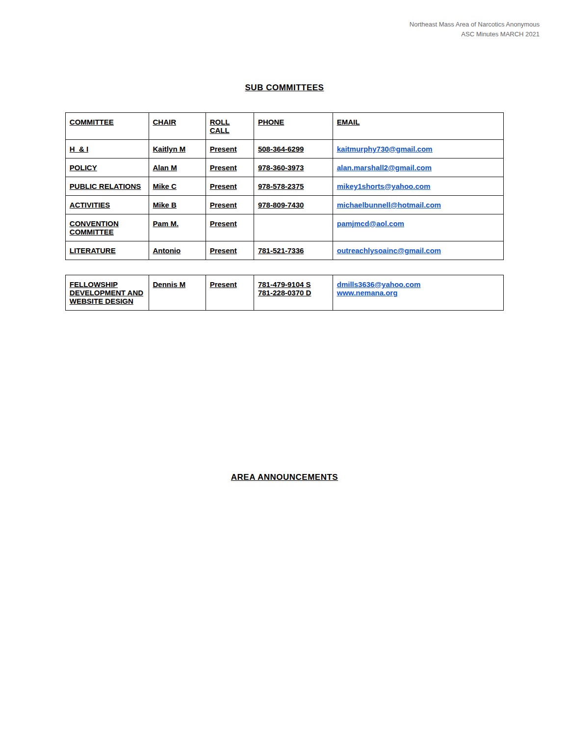Northeast Mass Area of Narcotics Anonymous
ASC Minutes MARCH 2021
SUB COMMITTEES
| COMMITTEE | CHAIR | ROLL CALL | PHONE | EMAIL |
| --- | --- | --- | --- | --- |
| H & I | Kaitlyn M | Present | 508-364-6299 | kaitmurphy730@gmail.com |
| POLICY | Alan M | Present | 978-360-3973 | alan.marshall2@gmail.com |
| PUBLIC RELATIONS | Mike C | Present | 978-578-2375 | mikey1shorts@yahoo.com |
| ACTIVITIES | Mike B | Present | 978-809-7430 | michaelbunnell@hotmail.com |
| CONVENTION COMMITTEE | Pam M. | Present | | pamjmcd@aol.com |
| LITERATURE | Antonio | Present | 781-521-7336 | outreachlysoainc@gmail.com |
| FELLOWSHIP DEVELOPMENT AND WEBSITE DESIGN | Dennis M | Present | 781-479-9104 S 781-228-0370 D | dmills3636@yahoo.com www.nemana.org |
AREA ANNOUNCEMENTS